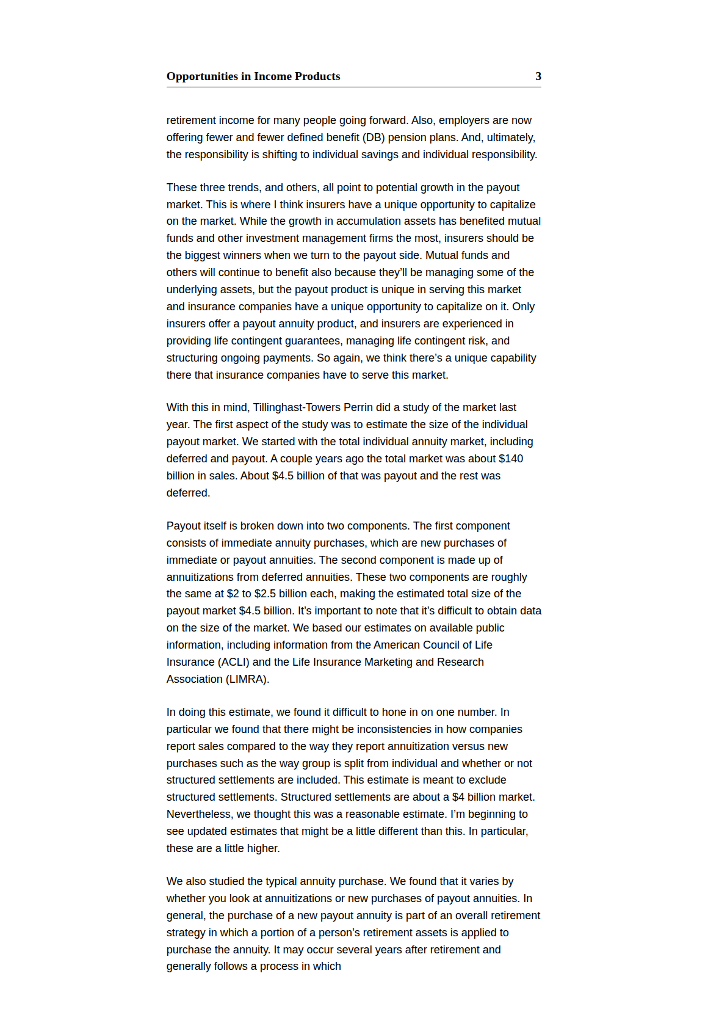Opportunities in Income Products 3
retirement income for many people going forward. Also, employers are now offering fewer and fewer defined benefit (DB) pension plans. And, ultimately, the responsibility is shifting to individual savings and individual responsibility.
These three trends, and others, all point to potential growth in the payout market. This is where I think insurers have a unique opportunity to capitalize on the market. While the growth in accumulation assets has benefited mutual funds and other investment management firms the most, insurers should be the biggest winners when we turn to the payout side. Mutual funds and others will continue to benefit also because they’ll be managing some of the underlying assets, but the payout product is unique in serving this market and insurance companies have a unique opportunity to capitalize on it. Only insurers offer a payout annuity product, and insurers are experienced in providing life contingent guarantees, managing life contingent risk, and structuring ongoing payments. So again, we think there’s a unique capability there that insurance companies have to serve this market.
With this in mind, Tillinghast-Towers Perrin did a study of the market last year. The first aspect of the study was to estimate the size of the individual payout market. We started with the total individual annuity market, including deferred and payout. A couple years ago the total market was about $140 billion in sales. About $4.5 billion of that was payout and the rest was deferred.
Payout itself is broken down into two components. The first component consists of immediate annuity purchases, which are new purchases of immediate or payout annuities. The second component is made up of annuitizations from deferred annuities. These two components are roughly the same at $2 to $2.5 billion each, making the estimated total size of the payout market $4.5 billion. It’s important to note that it’s difficult to obtain data on the size of the market. We based our estimates on available public information, including information from the American Council of Life Insurance (ACLI) and the Life Insurance Marketing and Research Association (LIMRA).
In doing this estimate, we found it difficult to hone in on one number. In particular we found that there might be inconsistencies in how companies report sales compared to the way they report annuitization versus new purchases such as the way group is split from individual and whether or not structured settlements are included. This estimate is meant to exclude structured settlements. Structured settlements are about a $4 billion market. Nevertheless, we thought this was a reasonable estimate. I’m beginning to see updated estimates that might be a little different than this. In particular, these are a little higher.
We also studied the typical annuity purchase. We found that it varies by whether you look at annuitizations or new purchases of payout annuities. In general, the purchase of a new payout annuity is part of an overall retirement strategy in which a portion of a person’s retirement assets is applied to purchase the annuity. It may occur several years after retirement and generally follows a process in which